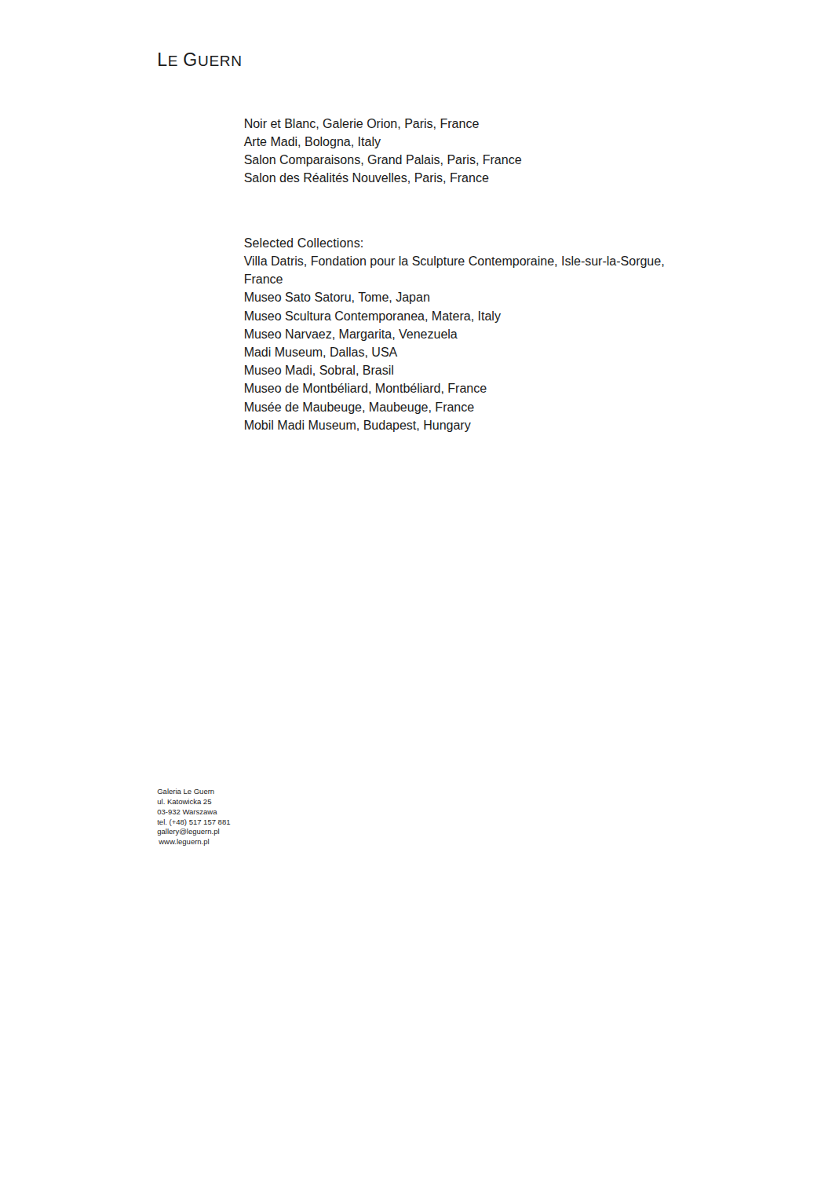LE GUERN
Noir et Blanc, Galerie Orion, Paris, France
Arte Madi, Bologna, Italy
Salon Comparaisons, Grand Palais, Paris, France
Salon des Réalités Nouvelles, Paris, France
Selected Collections:
Villa Datris, Fondation pour la Sculpture Contemporaine, Isle-sur-la-Sorgue, France
Museo Sato Satoru, Tome, Japan
Museo Scultura Contemporanea, Matera, Italy
Museo Narvaez, Margarita, Venezuela
Madi Museum, Dallas, USA
Museo Madi, Sobral, Brasil
Museo de Montbéliard, Montbéliard, France
Musée de Maubeuge, Maubeuge, France
Mobil Madi Museum, Budapest, Hungary
Galeria Le Guern
ul. Katowicka 25
03-932 Warszawa
tel. (+48) 517 157 881
gallery@leguern.pl
www.leguern.pl